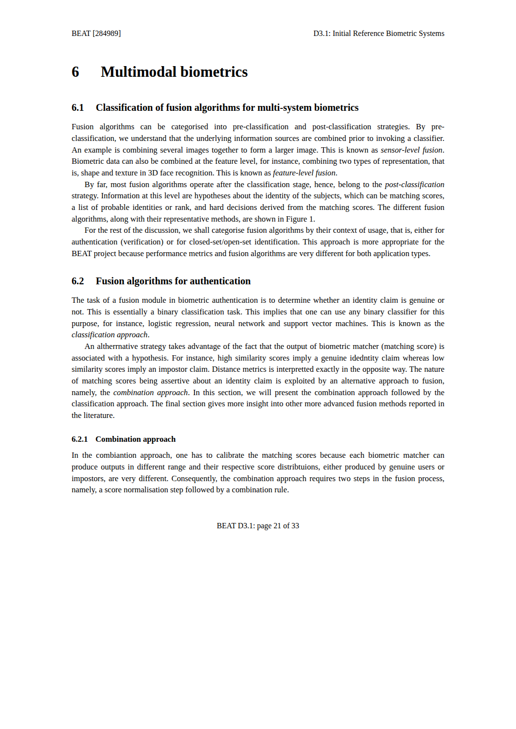BEAT [284989]
D3.1: Initial Reference Biometric Systems
6 Multimodal biometrics
6.1 Classification of fusion algorithms for multi-system biometrics
Fusion algorithms can be categorised into pre-classification and post-classification strategies. By pre-classification, we understand that the underlying information sources are combined prior to invoking a classifier. An example is combining several images together to form a larger image. This is known as sensor-level fusion. Biometric data can also be combined at the feature level, for instance, combining two types of representation, that is, shape and texture in 3D face recognition. This is known as feature-level fusion.
By far, most fusion algorithms operate after the classification stage, hence, belong to the post-classification strategy. Information at this level are hypotheses about the identity of the subjects, which can be matching scores, a list of probable identities or rank, and hard decisions derived from the matching scores. The different fusion algorithms, along with their representative methods, are shown in Figure 1.
For the rest of the discussion, we shall categorise fusion algorithms by their context of usage, that is, either for authentication (verification) or for closed-set/open-set identification. This approach is more appropriate for the BEAT project because performance metrics and fusion algorithms are very different for both application types.
6.2 Fusion algorithms for authentication
The task of a fusion module in biometric authentication is to determine whether an identity claim is genuine or not. This is essentially a binary classification task. This implies that one can use any binary classifier for this purpose, for instance, logistic regression, neural network and support vector machines. This is known as the classification approach.
An altherrnative strategy takes advantage of the fact that the output of biometric matcher (matching score) is associated with a hypothesis. For instance, high similarity scores imply a genuine idedntity claim whereas low similarity scores imply an impostor claim. Distance metrics is interpretted exactly in the opposite way. The nature of matching scores being assertive about an identity claim is exploited by an alternative approach to fusion, namely, the combination approach. In this section, we will present the combination approach followed by the classification approach. The final section gives more insight into other more advanced fusion methods reported in the literature.
6.2.1 Combination approach
In the combiantion approach, one has to calibrate the matching scores because each biometric matcher can produce outputs in different range and their respective score distribtuions, either produced by genuine users or impostors, are very different. Consequently, the combination approach requires two steps in the fusion process, namely, a score normalisation step followed by a combination rule.
BEAT D3.1: page 21 of 33